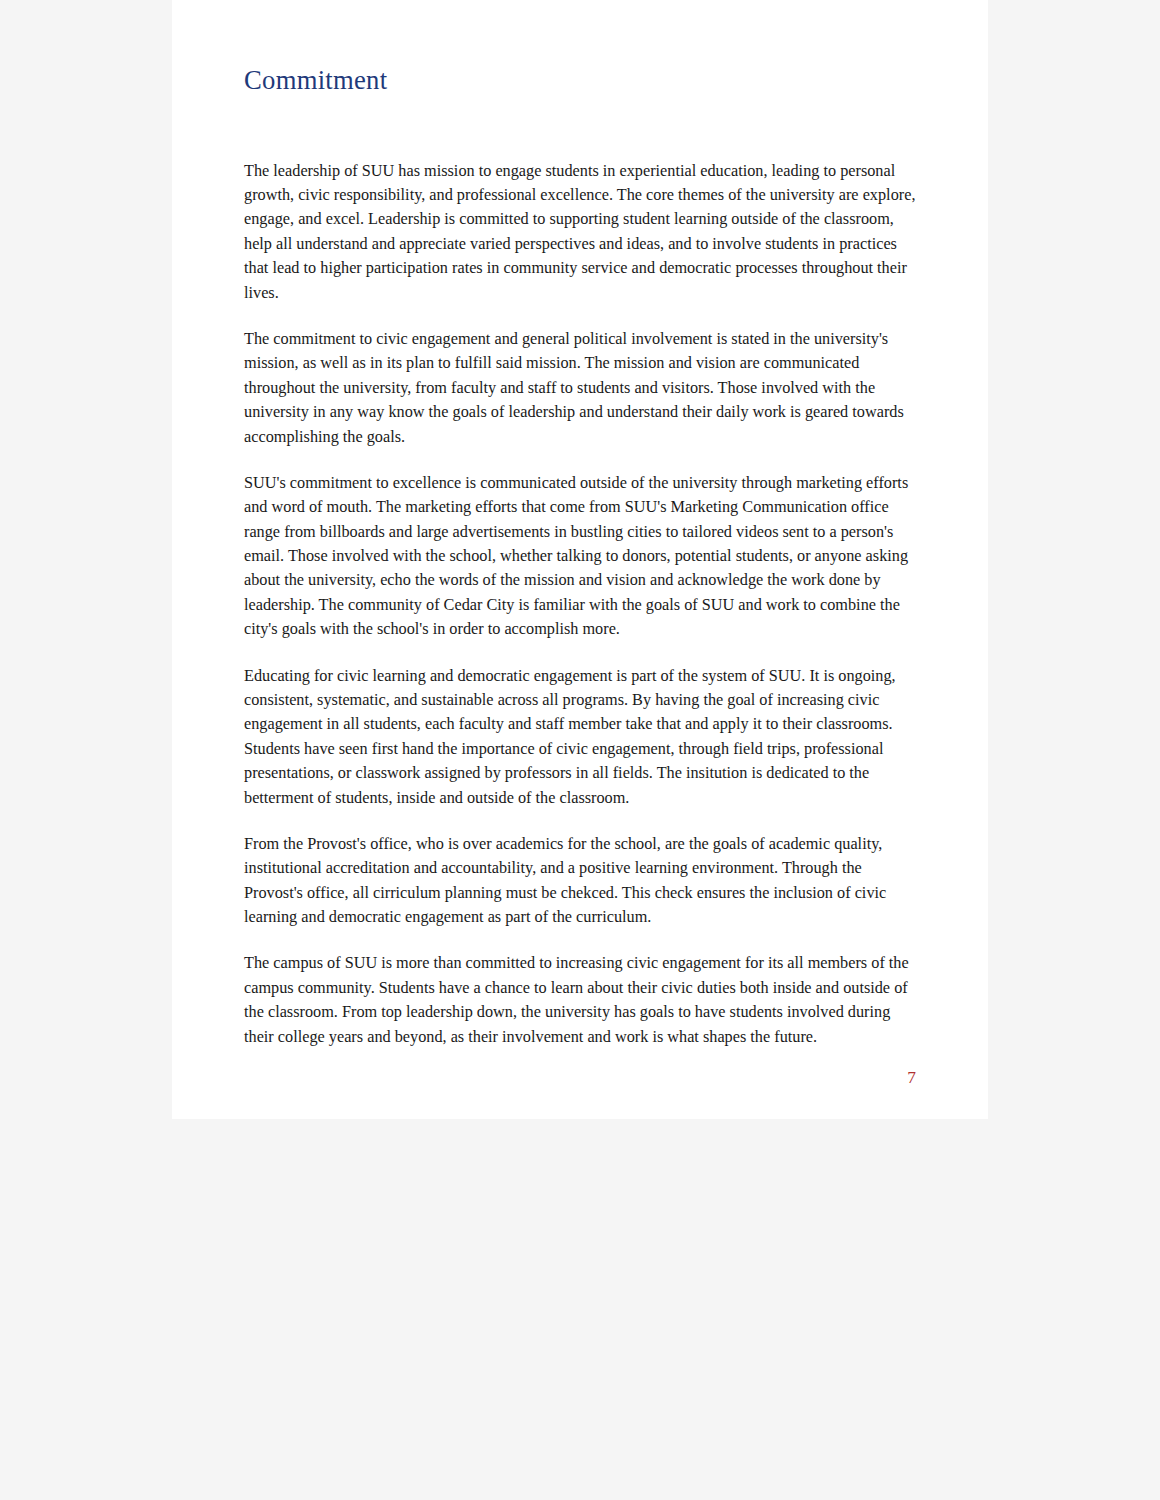Commitment
The leadership of SUU has mission to engage students in experiential education, leading to personal growth, civic responsibility, and professional excellence. The core themes of the university are explore, engage, and excel. Leadership is committed to supporting student learning outside of the classroom, help all understand and appreciate varied perspectives and ideas, and to involve students in practices that lead to higher participation rates in community service and democratic processes throughout their lives.
The commitment to civic engagement and general political involvement is stated in the university's mission, as well as in its plan to fulfill said mission. The mission and vision are communicated throughout the university, from faculty and staff to students and visitors. Those involved with the university in any way know the goals of leadership and understand their daily work is geared towards accomplishing the goals.
SUU's commitment to excellence is communicated outside of the university through marketing efforts and word of mouth. The marketing efforts that come from SUU's Marketing Communication office range from billboards and large advertisements in bustling cities to tailored videos sent to a person's email. Those involved with the school, whether talking to donors, potential students, or anyone asking about the university, echo the words of the mission and vision and acknowledge the work done by leadership. The community of Cedar City is familiar with the goals of SUU and work to combine the city's goals with the school's in order to accomplish more.
Educating for civic learning and democratic engagement is part of the system of SUU. It is ongoing, consistent, systematic, and sustainable across all programs. By having the goal of increasing civic engagement in all students, each faculty and staff member take that and apply it to their classrooms. Students have seen first hand the importance of civic engagement, through field trips, professional presentations, or classwork assigned by professors in all fields. The insitution is dedicated to the betterment of students, inside and outside of the classroom.
From the Provost's office, who is over academics for the school, are the goals of academic quality, institutional accreditation and accountability, and a positive learning environment. Through the Provost's office, all cirriculum planning must be chekced. This check ensures the inclusion of civic learning and democratic engagement as part of the curriculum.
The campus of SUU is more than committed to increasing civic engagement for its all members of the campus community. Students have a chance to learn about their civic duties both inside and outside of the classroom. From top leadership down, the university has goals to have students involved during their college years and beyond, as their involvement and work is what shapes the future.
7